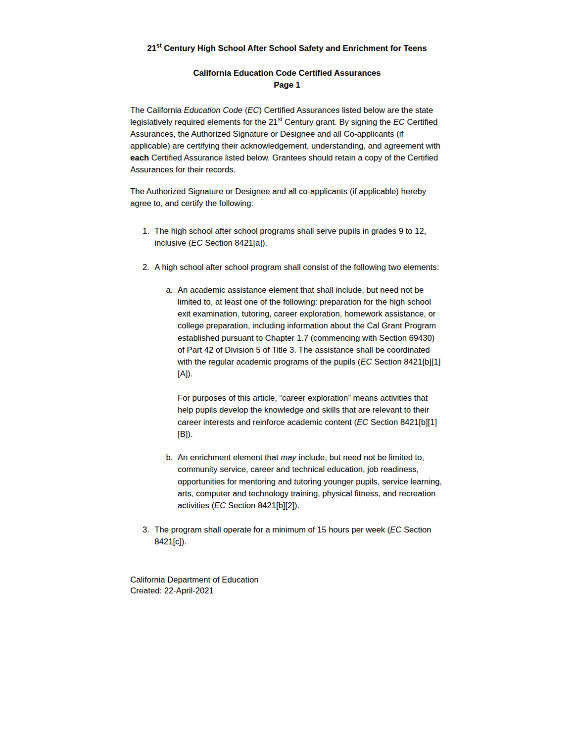21st Century High School After School Safety and Enrichment for Teens
California Education Code Certified Assurances
Page 1
The California Education Code (EC) Certified Assurances listed below are the state legislatively required elements for the 21st Century grant. By signing the EC Certified Assurances, the Authorized Signature or Designee and all Co-applicants (if applicable) are certifying their acknowledgement, understanding, and agreement with each Certified Assurance listed below. Grantees should retain a copy of the Certified Assurances for their records.
The Authorized Signature or Designee and all co-applicants (if applicable) hereby agree to, and certify the following:
The high school after school programs shall serve pupils in grades 9 to 12, inclusive (EC Section 8421[a]).
A high school after school program shall consist of the following two elements:
An academic assistance element that shall include, but need not be limited to, at least one of the following: preparation for the high school exit examination, tutoring, career exploration, homework assistance, or college preparation, including information about the Cal Grant Program established pursuant to Chapter 1.7 (commencing with Section 69430) of Part 42 of Division 5 of Title 3. The assistance shall be coordinated with the regular academic programs of the pupils (EC Section 8421[b][1][A]).
For purposes of this article, “career exploration” means activities that help pupils develop the knowledge and skills that are relevant to their career interests and reinforce academic content (EC Section 8421[b][1][B]).
An enrichment element that may include, but need not be limited to, community service, career and technical education, job readiness, opportunities for mentoring and tutoring younger pupils, service learning, arts, computer and technology training, physical fitness, and recreation activities (EC Section 8421[b][2]).
The program shall operate for a minimum of 15 hours per week (EC Section 8421[c]).
California Department of Education
Created: 22-April-2021